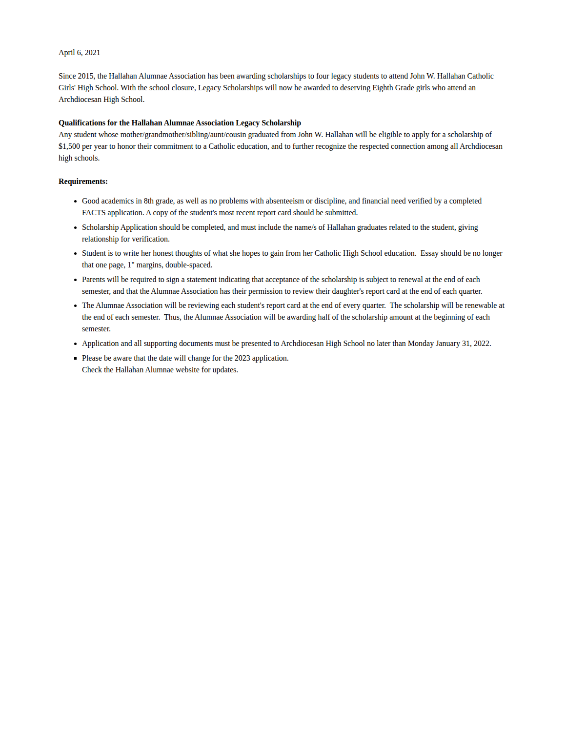April 6, 2021
Since 2015, the Hallahan Alumnae Association has been awarding scholarships to four legacy students to attend John W. Hallahan Catholic Girls' High School. With the school closure, Legacy Scholarships will now be awarded to deserving Eighth Grade girls who attend an Archdiocesan High School.
Qualifications for the Hallahan Alumnae Association Legacy Scholarship
Any student whose mother/grandmother/sibling/aunt/cousin graduated from John W. Hallahan will be eligible to apply for a scholarship of $1,500 per year to honor their commitment to a Catholic education, and to further recognize the respected connection among all Archdiocesan high schools.
Requirements:
Good academics in 8th grade, as well as no problems with absenteeism or discipline, and financial need verified by a completed FACTS application. A copy of the student's most recent report card should be submitted.
Scholarship Application should be completed, and must include the name/s of Hallahan graduates related to the student, giving relationship for verification.
Student is to write her honest thoughts of what she hopes to gain from her Catholic High School education. Essay should be no longer that one page, 1" margins, double-spaced.
Parents will be required to sign a statement indicating that acceptance of the scholarship is subject to renewal at the end of each semester, and that the Alumnae Association has their permission to review their daughter's report card at the end of each quarter.
The Alumnae Association will be reviewing each student's report card at the end of every quarter. The scholarship will be renewable at the end of each semester. Thus, the Alumnae Association will be awarding half of the scholarship amount at the beginning of each semester.
Application and all supporting documents must be presented to Archdiocesan High School no later than Monday January 31, 2022.
Please be aware that the date will change for the 2023 application.
Check the Hallahan Alumnae website for updates.